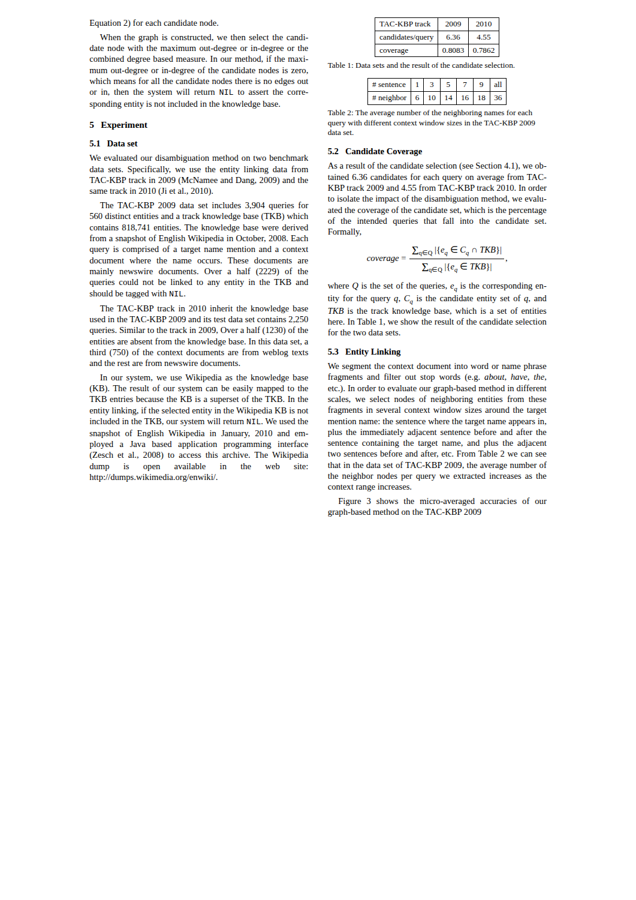Equation 2) for each candidate node.
When the graph is constructed, we then select the candidate node with the maximum out-degree or in-degree or the combined degree based measure. In our method, if the maximum out-degree or in-degree of the candidate nodes is zero, which means for all the candidate nodes there is no edges out or in, then the system will return NIL to assert the corresponding entity is not included in the knowledge base.
5 Experiment
5.1 Data set
We evaluated our disambiguation method on two benchmark data sets. Specifically, we use the entity linking data from TAC-KBP track in 2009 (McNamee and Dang, 2009) and the same track in 2010 (Ji et al., 2010).
The TAC-KBP 2009 data set includes 3,904 queries for 560 distinct entities and a track knowledge base (TKB) which contains 818,741 entities. The knowledge base were derived from a snapshot of English Wikipedia in October, 2008. Each query is comprised of a target name mention and a context document where the name occurs. These documents are mainly newswire documents. Over a half (2229) of the queries could not be linked to any entity in the TKB and should be tagged with NIL.
The TAC-KBP track in 2010 inherit the knowledge base used in the TAC-KBP 2009 and its test data set contains 2,250 queries. Similar to the track in 2009, Over a half (1230) of the entities are absent from the knowledge base. In this data set, a third (750) of the context documents are from weblog texts and the rest are from newswire documents.
In our system, we use Wikipedia as the knowledge base (KB). The result of our system can be easily mapped to the TKB entries because the KB is a superset of the TKB. In the entity linking, if the selected entity in the Wikipedia KB is not included in the TKB, our system will return NIL. We used the snapshot of English Wikipedia in January, 2010 and employed a Java based application programming interface (Zesch et al., 2008) to access this archive. The Wikipedia dump is open available in the web site: http://dumps.wikimedia.org/enwiki/.
| TAC-KBP track | 2009 | 2010 |
| --- | --- | --- |
| candidates/query | 6.36 | 4.55 |
| coverage | 0.8083 | 0.7862 |
Table 1: Data sets and the result of the candidate selection.
| # sentence | 1 | 3 | 5 | 7 | 9 | all |
| --- | --- | --- | --- | --- | --- | --- |
| # neighbor | 6 | 10 | 14 | 16 | 18 | 36 |
Table 2: The average number of the neighboring names for each query with different context window sizes in the TAC-KBP 2009 data set.
5.2 Candidate Coverage
As a result of the candidate selection (see Section 4.1), we obtained 6.36 candidates for each query on average from TAC-KBP track 2009 and 4.55 from TAC-KBP track 2010. In order to isolate the impact of the disambiguation method, we evaluated the coverage of the candidate set, which is the percentage of the intended queries that fall into the candidate set. Formally,
coverage = Σq∈Q |{eq ∈ Cq ∩ TKB}| Σq∈Q |{eq ∈ TKB}| ,
where Q is the set of the queries, eq is the corresponding entity for the query q, Cq is the candidate entity set of q, and TKB is the track knowledge base, which is a set of entities here. In Table 1, we show the result of the candidate selection for the two data sets.
5.3 Entity Linking
We segment the context document into word or name phrase fragments and filter out stop words (e.g. about, have, the, etc.). In order to evaluate our graph-based method in different scales, we select nodes of neighboring entities from these fragments in several context window sizes around the target mention name: the sentence where the target name appears in, plus the immediately adjacent sentence before and after the sentence containing the target name, and plus the adjacent two sentences before and after, etc. From Table 2 we can see that in the data set of TAC-KBP 2009, the average number of the neighbor nodes per query we extracted increases as the context range increases.
Figure 3 shows the micro-averaged accuracies of our graph-based method on the TAC-KBP 2009